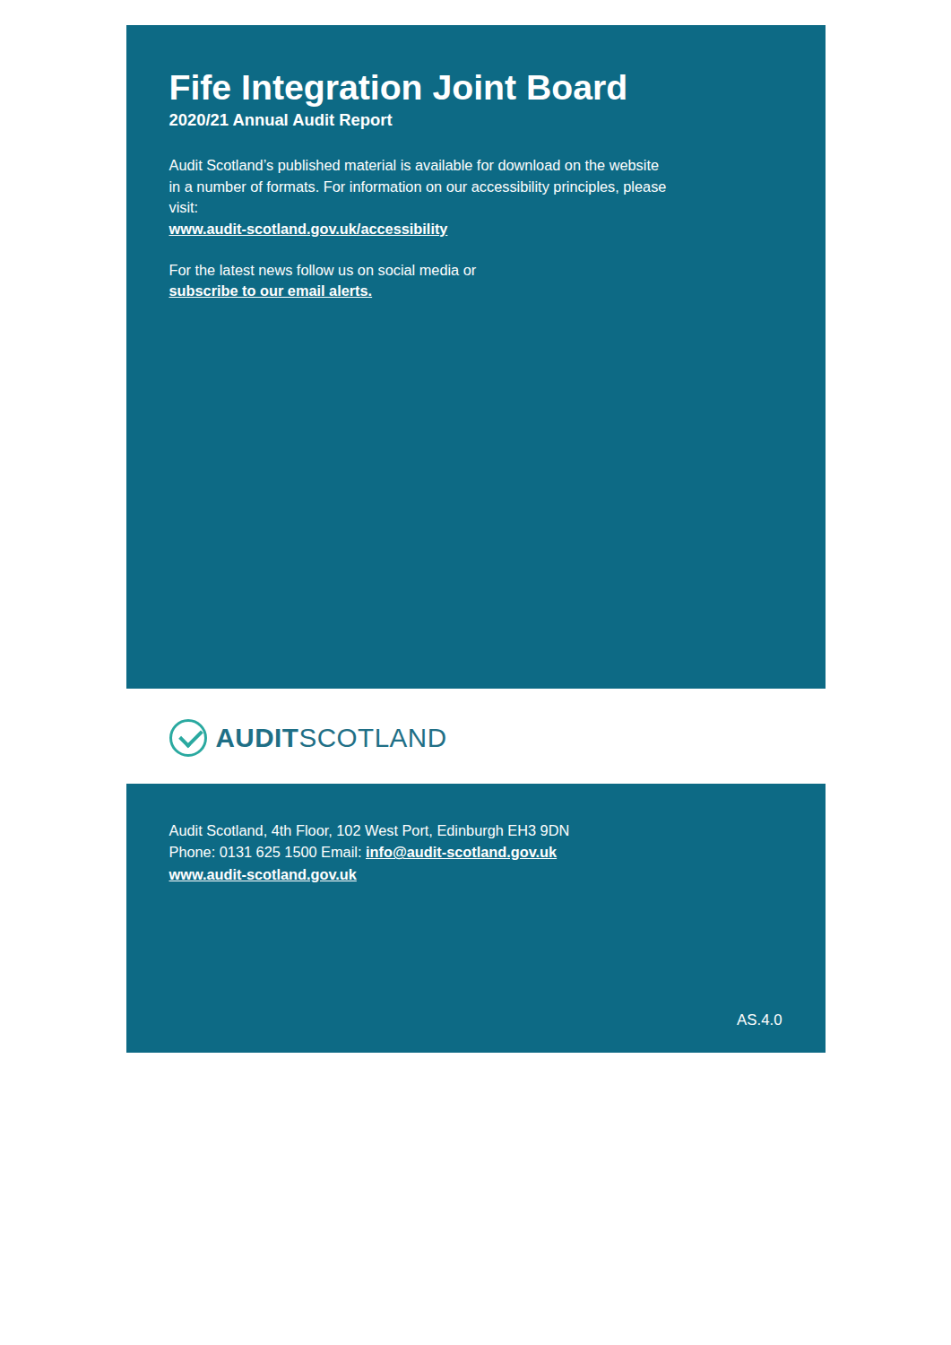Fife Integration Joint Board
2020/21 Annual Audit Report
Audit Scotland’s published material is available for download on the website in a number of formats. For information on our accessibility principles, please visit:
www.audit-scotland.gov.uk/accessibility
For the latest news follow us on social media or
subscribe to our email alerts.
AUDIT SCOTLAND
Audit Scotland, 4th Floor, 102 West Port, Edinburgh EH3 9DN
Phone: 0131 625 1500 Email: info@audit-scotland.gov.uk
www.audit-scotland.gov.uk
AS.4.0